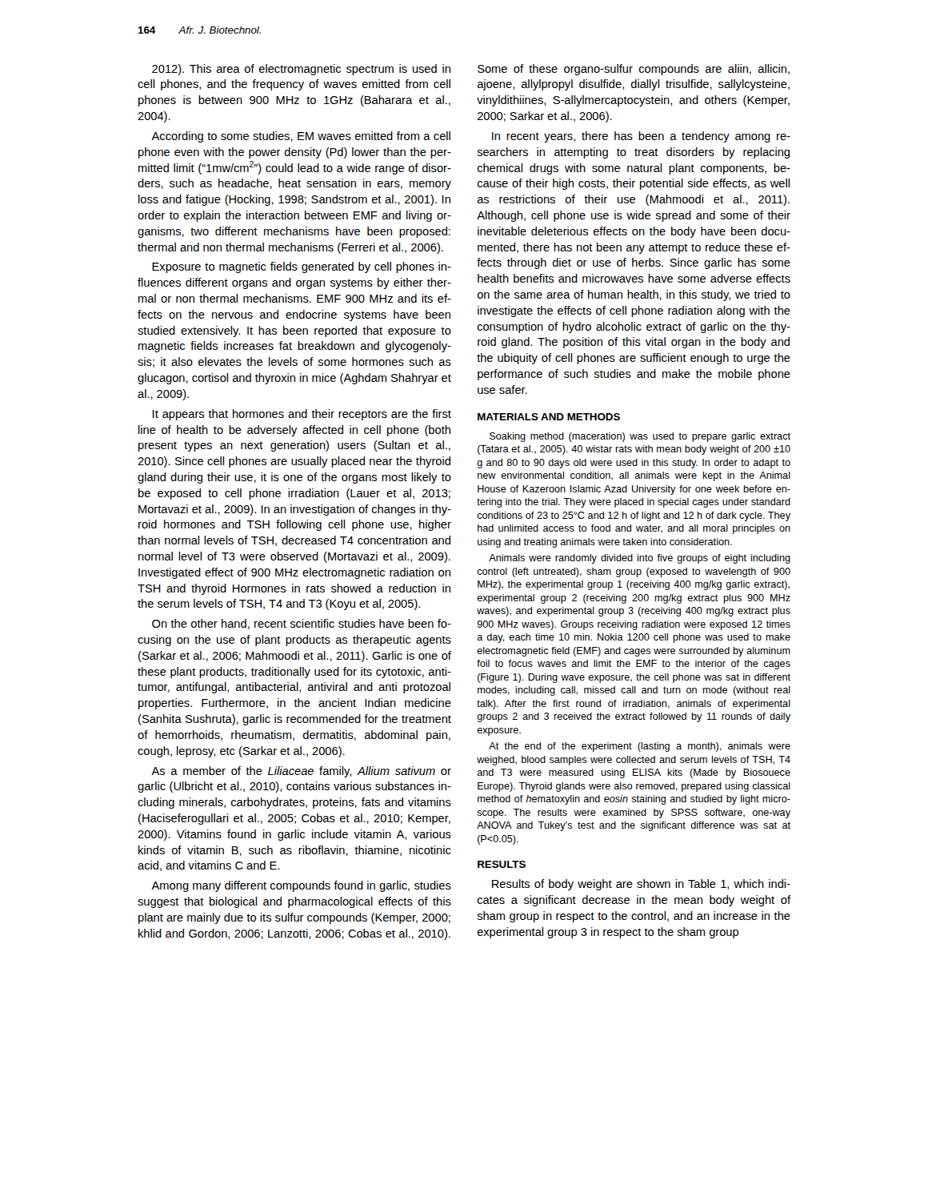164 Afr. J. Biotechnol.
2012). This area of electromagnetic spectrum is used in cell phones, and the frequency of waves emitted from cell phones is between 900 MHz to 1GHz (Baharara et al., 2004).
According to some studies, EM waves emitted from a cell phone even with the power density (Pd) lower than the permitted limit (“1mw/cm2”) could lead to a wide range of disorders, such as headache, heat sensation in ears, memory loss and fatigue (Hocking, 1998; Sandstrom et al., 2001). In order to explain the interaction between EMF and living organisms, two different mechanisms have been proposed: thermal and non thermal mechanisms (Ferreri et al., 2006).
Exposure to magnetic fields generated by cell phones influences different organs and organ systems by either thermal or non thermal mechanisms. EMF 900 MHz and its effects on the nervous and endocrine systems have been studied extensively. It has been reported that exposure to magnetic fields increases fat breakdown and glycogenolysis; it also elevates the levels of some hormones such as glucagon, cortisol and thyroxin in mice (Aghdam Shahryar et al., 2009).
It appears that hormones and their receptors are the first line of health to be adversely affected in cell phone (both present types an next generation) users (Sultan et al., 2010). Since cell phones are usually placed near the thyroid gland during their use, it is one of the organs most likely to be exposed to cell phone irradiation (Lauer et al, 2013; Mortavazi et al., 2009). In an investigation of changes in thyroid hormones and TSH following cell phone use, higher than normal levels of TSH, decreased T4 concentration and normal level of T3 were observed (Mortavazi et al., 2009). Investigated effect of 900 MHz electromagnetic radiation on TSH and thyroid Hormones in rats showed a reduction in the serum levels of TSH, T4 and T3 (Koyu et al, 2005).
On the other hand, recent scientific studies have been focusing on the use of plant products as therapeutic agents (Sarkar et al., 2006; Mahmoodi et al., 2011). Garlic is one of these plant products, traditionally used for its cytotoxic, antitumor, antifungal, antibacterial, antiviral and anti protozoal properties. Furthermore, in the ancient Indian medicine (Sanhita Sushruta), garlic is recommended for the treatment of hemorrhoids, rheumatism, dermatitis, abdominal pain, cough, leprosy, etc (Sarkar et al., 2006).
As a member of the Liliaceae family, Allium sativum or garlic (Ulbricht et al., 2010), contains various substances including minerals, carbohydrates, proteins, fats and vitamins (Haciseferogullari et al., 2005; Cobas et al., 2010; Kemper, 2000). Vitamins found in garlic include vitamin A, various kinds of vitamin B, such as riboflavin, thiamine, nicotinic acid, and vitamins C and E.
Among many different compounds found in garlic, studies suggest that biological and pharmacological effects of this plant are mainly due to its sulfur compounds (Kemper, 2000; khlid and Gordon, 2006; Lanzotti, 2006; Cobas et al., 2010). Some of these organo-sulfur compounds are aliin, allicin, ajoene, allylpropyl disulfide, diallyl trisulfide, sallylcysteine, vinyldithiines, S-allylmercaptocystein, and others (Kemper, 2000; Sarkar et al., 2006).
In recent years, there has been a tendency among researchers in attempting to treat disorders by replacing chemical drugs with some natural plant components, because of their high costs, their potential side effects, as well as restrictions of their use (Mahmoodi et al., 2011). Although, cell phone use is wide spread and some of their inevitable deleterious effects on the body have been documented, there has not been any attempt to reduce these effects through diet or use of herbs. Since garlic has some health benefits and microwaves have some adverse effects on the same area of human health, in this study, we tried to investigate the effects of cell phone radiation along with the consumption of hydro alcoholic extract of garlic on the thyroid gland. The position of this vital organ in the body and the ubiquity of cell phones are sufficient enough to urge the performance of such studies and make the mobile phone use safer.
Materials and Methods
Soaking method (maceration) was used to prepare garlic extract (Tatara et al., 2005). 40 wistar rats with mean body weight of 200 ±10 g and 80 to 90 days old were used in this study. In order to adapt to new environmental condition, all animals were kept in the Animal House of Kazeroon Islamic Azad University for one week before entering into the trial. They were placed in special cages under standard conditions of 23 to 25°C and 12 h of light and 12 h of dark cycle. They had unlimited access to food and water, and all moral principles on using and treating animals were taken into consideration.
Animals were randomly divided into five groups of eight including control (left untreated), sham group (exposed to wavelength of 900 MHz), the experimental group 1 (receiving 400 mg/kg garlic extract), experimental group 2 (receiving 200 mg/kg extract plus 900 MHz waves), and experimental group 3 (receiving 400 mg/kg extract plus 900 MHz waves). Groups receiving radiation were exposed 12 times a day, each time 10 min. Nokia 1200 cell phone was used to make electromagnetic field (EMF) and cages were surrounded by aluminum foil to focus waves and limit the EMF to the interior of the cages (Figure 1). During wave exposure, the cell phone was sat in different modes, including call, missed call and turn on mode (without real talk). After the first round of irradiation, animals of experimental groups 2 and 3 received the extract followed by 11 rounds of daily exposure.
At the end of the experiment (lasting a month), animals were weighed, blood samples were collected and serum levels of TSH, T4 and T3 were measured using ELISA kits (Made by Biosouece Europe). Thyroid glands were also removed, prepared using classical method of hematoxylin and eosin staining and studied by light microscope. The results were examined by SPSS software, one-way ANOVA and Tukey’s test and the significant difference was sat at (P<0.05).
Results
Results of body weight are shown in Table 1, which indicates a significant decrease in the mean body weight of sham group in respect to the control, and an increase in the experimental group 3 in respect to the sham group